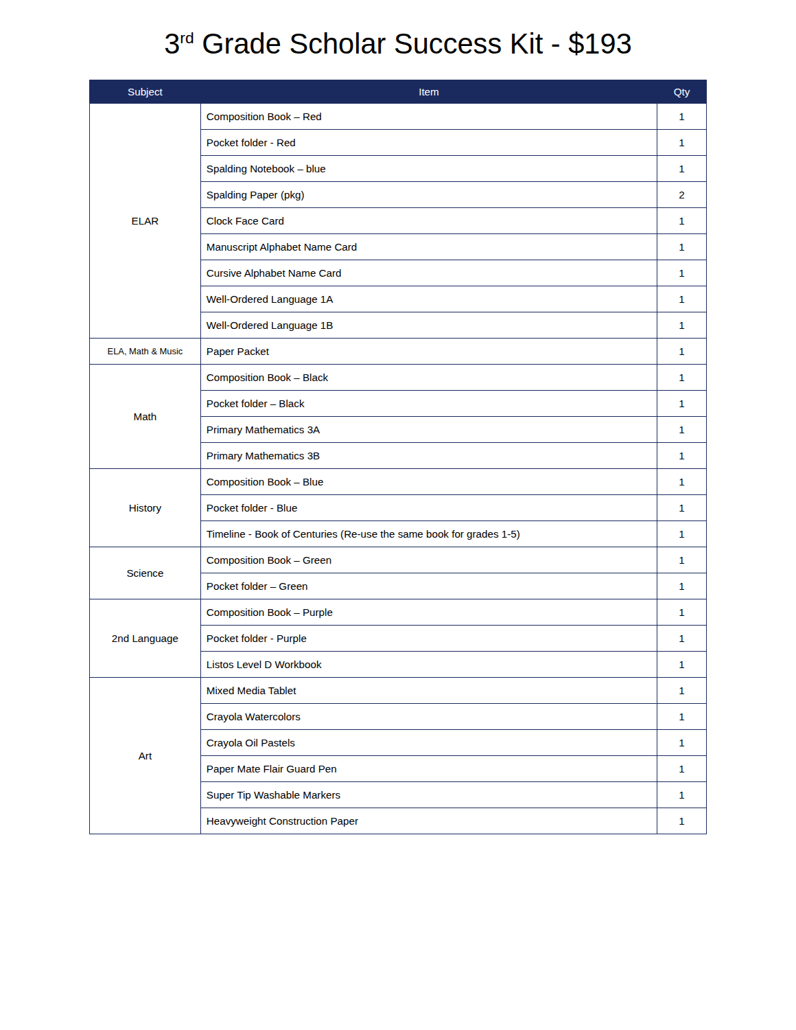3rd Grade Scholar Success Kit - $193
| Subject | Item | Qty |
| --- | --- | --- |
| ELAR | Composition Book – Red | 1 |
| Pocket folder - Red | 1 |
| Spalding Notebook – blue | 1 |
| Spalding Paper (pkg) | 2 |
| Clock Face Card | 1 |
| Manuscript Alphabet Name Card | 1 |
| Cursive Alphabet Name Card | 1 |
| Well-Ordered Language 1A | 1 |
| Well-Ordered Language 1B | 1 |
| ELA, Math & Music | Paper Packet | 1 |
| Math | Composition Book – Black | 1 |
| Pocket folder – Black | 1 |
| Primary Mathematics 3A | 1 |
| Primary Mathematics 3B | 1 |
| History | Composition Book – Blue | 1 |
| Pocket folder - Blue | 1 |
| Timeline - Book of Centuries (Re-use the same book for grades 1-5) | 1 |
| Science | Composition Book – Green | 1 |
| Pocket folder – Green | 1 |
| 2nd Language | Composition Book – Purple | 1 |
| Pocket folder - Purple | 1 |
| Listos Level D Workbook | 1 |
| Art | Mixed Media Tablet | 1 |
| Crayola Watercolors | 1 |
| Crayola Oil Pastels | 1 |
| Paper Mate Flair Guard Pen | 1 |
| Super Tip Washable Markers | 1 |
| Heavyweight Construction Paper | 1 |